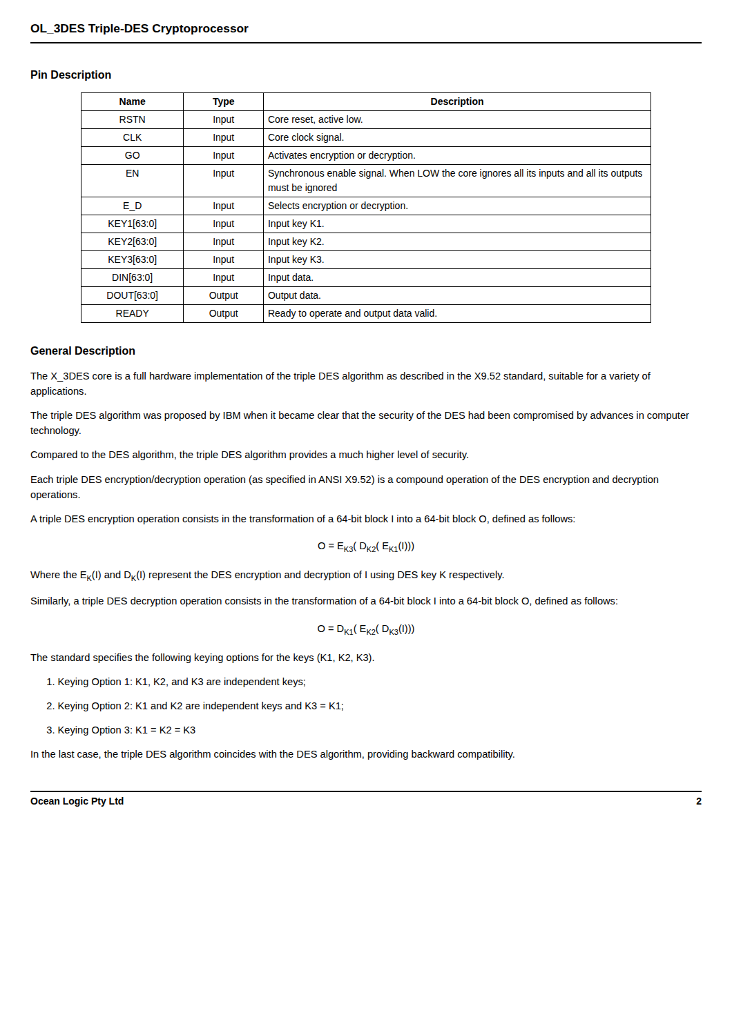OL_3DES Triple-DES Cryptoprocessor
Pin Description
| Name | Type | Description |
| --- | --- | --- |
| RSTN | Input | Core reset, active low. |
| CLK | Input | Core clock signal. |
| GO | Input | Activates encryption or decryption. |
| EN | Input | Synchronous enable signal. When LOW the core ignores all its inputs and all its outputs must be ignored |
| E_D | Input | Selects encryption or decryption. |
| KEY1[63:0] | Input | Input key K1. |
| KEY2[63:0] | Input | Input key K2. |
| KEY3[63:0] | Input | Input key K3. |
| DIN[63:0] | Input | Input data. |
| DOUT[63:0] | Output | Output data. |
| READY | Output | Ready to operate and output data valid. |
General Description
The X_3DES core is a full hardware implementation of the triple DES algorithm as described in the X9.52 standard, suitable for a variety of applications.
The triple DES algorithm was proposed by IBM when it became clear that the security of the DES had been compromised by advances in computer technology.
Compared to the DES algorithm, the triple DES algorithm provides a much higher level of security.
Each triple DES encryption/decryption operation (as specified in ANSI X9.52) is a compound operation of the DES encryption and decryption operations.
A triple DES encryption operation consists in the transformation of a 64-bit block I into a 64-bit block O, defined as follows:
O = EK3( DK2( EK1(I)))
Where the EK(I) and DK(I) represent the DES encryption and decryption of I using DES key K respectively.
Similarly, a triple DES decryption operation consists in the transformation of a 64-bit block I into a 64-bit block O, defined as follows:
O = DK1( EK2( DK3(I)))
The standard specifies the following keying options for the keys (K1, K2, K3).
Keying Option 1: K1, K2, and K3 are independent keys;
Keying Option 2: K1 and K2 are independent keys and K3 = K1;
Keying Option 3: K1 = K2 = K3
In the last case, the triple DES algorithm coincides with the DES algorithm, providing backward compatibility.
Ocean Logic Pty Ltd 2